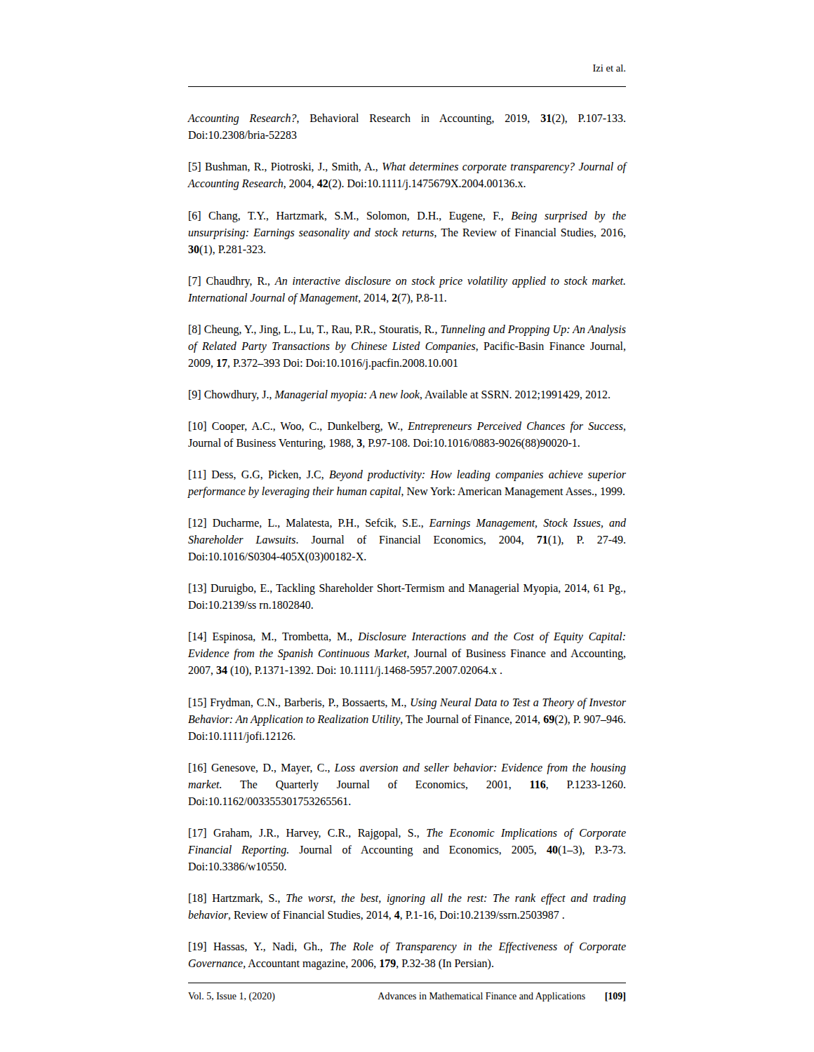Izi et al.
Accounting Research?, Behavioral Research in Accounting, 2019, 31(2), P.107-133. Doi:10.2308/bria-52283
[5] Bushman, R., Piotroski, J., Smith, A., What determines corporate transparency? Journal of Accounting Research, 2004, 42(2). Doi:10.1111/j.1475679X.2004.00136.x.
[6] Chang, T.Y., Hartzmark, S.M., Solomon, D.H., Eugene, F., Being surprised by the unsurprising: Earnings seasonality and stock returns, The Review of Financial Studies, 2016, 30(1), P.281-323.
[7] Chaudhry, R., An interactive disclosure on stock price volatility applied to stock market. International Journal of Management, 2014, 2(7), P.8-11.
[8] Cheung, Y., Jing, L., Lu, T., Rau, P.R., Stouratis, R., Tunneling and Propping Up: An Analysis of Related Party Transactions by Chinese Listed Companies, Pacific-Basin Finance Journal, 2009, 17, P.372–393 Doi: Doi:10.1016/j.pacfin.2008.10.001
[9] Chowdhury, J., Managerial myopia: A new look, Available at SSRN. 2012;1991429, 2012.
[10] Cooper, A.C., Woo, C., Dunkelberg, W., Entrepreneurs Perceived Chances for Success, Journal of Business Venturing, 1988, 3, P.97-108. Doi:10.1016/0883-9026(88)90020-1.
[11] Dess, G.G, Picken, J.C, Beyond productivity: How leading companies achieve superior performance by leveraging their human capital, New York: American Management Asses., 1999.
[12] Ducharme, L., Malatesta, P.H., Sefcik, S.E., Earnings Management, Stock Issues, and Shareholder Lawsuits. Journal of Financial Economics, 2004, 71(1), P. 27-49. Doi:10.1016/S0304-405X(03)00182-X.
[13] Duruigbo, E., Tackling Shareholder Short-Termism and Managerial Myopia, 2014, 61 Pg., Doi:10.2139/ss rn.1802840.
[14] Espinosa, M., Trombetta, M., Disclosure Interactions and the Cost of Equity Capital: Evidence from the Spanish Continuous Market, Journal of Business Finance and Accounting, 2007, 34 (10), P.1371-1392. Doi: 10.1111/j.1468-5957.2007.02064.x .
[15] Frydman, C.N., Barberis, P., Bossaerts, M., Using Neural Data to Test a Theory of Investor Behavior: An Application to Realization Utility, The Journal of Finance, 2014, 69(2), P. 907–946. Doi:10.1111/jofi.12126.
[16] Genesove, D., Mayer, C., Loss aversion and seller behavior: Evidence from the housing market. The Quarterly Journal of Economics, 2001, 116, P.1233-1260. Doi:10.1162/003355301753265561.
[17] Graham, J.R., Harvey, C.R., Rajgopal, S., The Economic Implications of Corporate Financial Reporting. Journal of Accounting and Economics, 2005, 40(1–3), P.3-73. Doi:10.3386/w10550.
[18] Hartzmark, S., The worst, the best, ignoring all the rest: The rank effect and trading behavior, Review of Financial Studies, 2014, 4, P.1-16, Doi:10.2139/ssrn.2503987 .
[19] Hassas, Y., Nadi, Gh., The Role of Transparency in the Effectiveness of Corporate Governance, Accountant magazine, 2006, 179, P.32-38 (In Persian).
Vol. 5, Issue 1, (2020) Advances in Mathematical Finance and Applications [109]